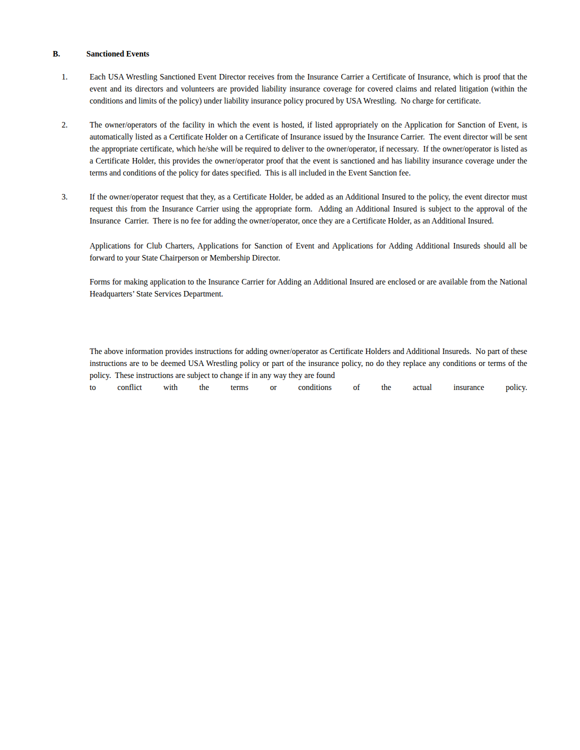B. Sanctioned Events
1. Each USA Wrestling Sanctioned Event Director receives from the Insurance Carrier a Certificate of Insurance, which is proof that the event and its directors and volunteers are provided liability insurance coverage for covered claims and related litigation (within the conditions and limits of the policy) under liability insurance policy procured by USA Wrestling. No charge for certificate.
2. The owner/operators of the facility in which the event is hosted, if listed appropriately on the Application for Sanction of Event, is automatically listed as a Certificate Holder on a Certificate of Insurance issued by the Insurance Carrier. The event director will be sent the appropriate certificate, which he/she will be required to deliver to the owner/operator, if necessary. If the owner/operator is listed as a Certificate Holder, this provides the owner/operator proof that the event is sanctioned and has liability insurance coverage under the terms and conditions of the policy for dates specified. This is all included in the Event Sanction fee.
3. If the owner/operator request that they, as a Certificate Holder, be added as an Additional Insured to the policy, the event director must request this from the Insurance Carrier using the appropriate form. Adding an Additional Insured is subject to the approval of the Insurance Carrier. There is no fee for adding the owner/operator, once they are a Certificate Holder, as an Additional Insured.
Applications for Club Charters, Applications for Sanction of Event and Applications for Adding Additional Insureds should all be forward to your State Chairperson or Membership Director.
Forms for making application to the Insurance Carrier for Adding an Additional Insured are enclosed or are available from the National Headquarters’ State Services Department.
The above information provides instructions for adding owner/operator as Certificate Holders and Additional Insureds. No part of these instructions are to be deemed USA Wrestling policy or part of the insurance policy, no do they replace any conditions or terms of the policy. These instructions are subject to change if in any way they are found to conflict with the terms or conditions of the actual insurance policy.